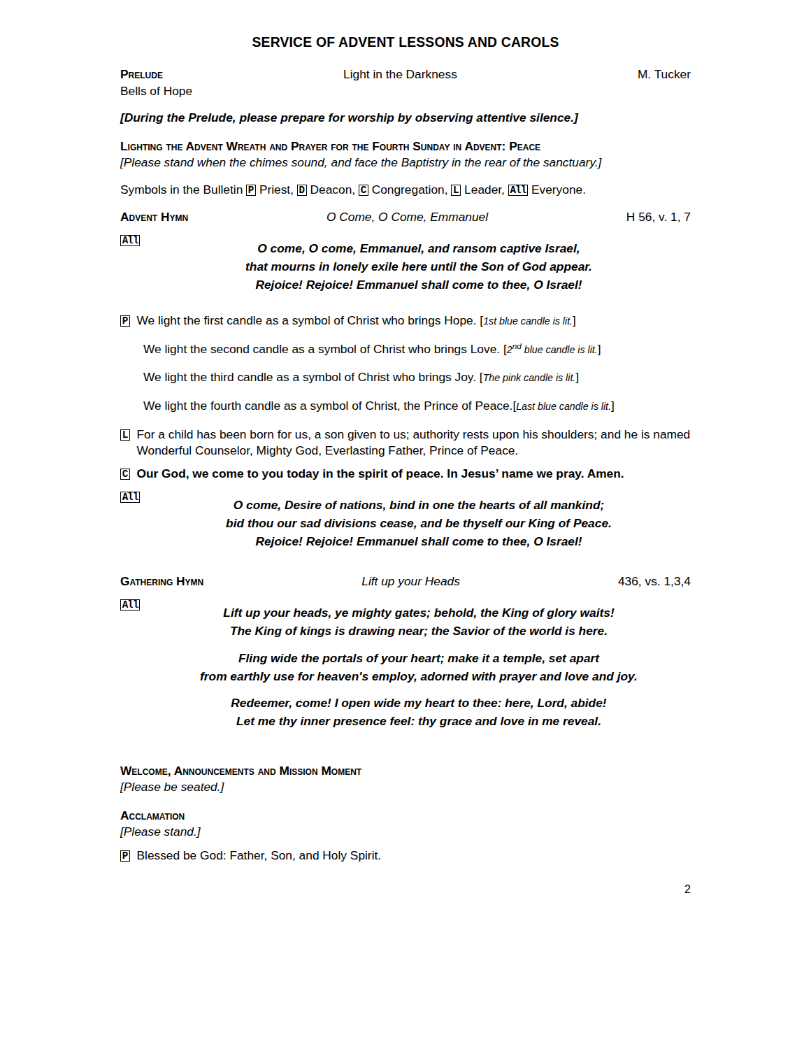SERVICE OF ADVENT LESSONS AND CAROLS
Prelude
Light in the Darkness
M. Tucker
Bells of Hope
[During the Prelude, please prepare for worship by observing attentive silence.]
Lighting the Advent Wreath and Prayer for the Fourth Sunday in Advent: Peace
[Please stand when the chimes sound, and face the Baptistry in the rear of the sanctuary.]
Symbols in the Bulletin P Priest, D Deacon, C Congregation, L Leader, All Everyone.
Advent Hymn
O Come, O Come, Emmanuel
H 56, v. 1, 7
All
O come, O come, Emmanuel, and ransom captive Israel,
that mourns in lonely exile here until the Son of God appear.
Rejoice! Rejoice! Emmanuel shall come to thee, O Israel!
P
We light the first candle as a symbol of Christ who brings Hope. [1st blue candle is lit.]
We light the second candle as a symbol of Christ who brings Love. [2nd blue candle is lit.]
We light the third candle as a symbol of Christ who brings Joy. [The pink candle is lit.]
We light the fourth candle as a symbol of Christ, the Prince of Peace.[Last blue candle is lit.]
L
For a child has been born for us, a son given to us; authority rests upon his shoulders; and he is named Wonderful Counselor, Mighty God, Everlasting Father, Prince of Peace.
C
Our God, we come to you today in the spirit of peace. In Jesus’ name we pray. Amen.
All
O come, Desire of nations, bind in one the hearts of all mankind;
bid thou our sad divisions cease, and be thyself our King of Peace.
Rejoice! Rejoice! Emmanuel shall come to thee, O Israel!
Gathering Hymn
Lift up your Heads
436, vs. 1,3,4
All
Lift up your heads, ye mighty gates; behold, the King of glory waits!
The King of kings is drawing near; the Savior of the world is here.
Fling wide the portals of your heart; make it a temple, set apart
from earthly use for heaven's employ, adorned with prayer and love and joy.
Redeemer, come! I open wide my heart to thee: here, Lord, abide!
Let me thy inner presence feel: thy grace and love in me reveal.
Welcome, Announcements and Mission Moment
[Please be seated.]
Acclamation
[Please stand.]
P
Blessed be God: Father, Son, and Holy Spirit.
2